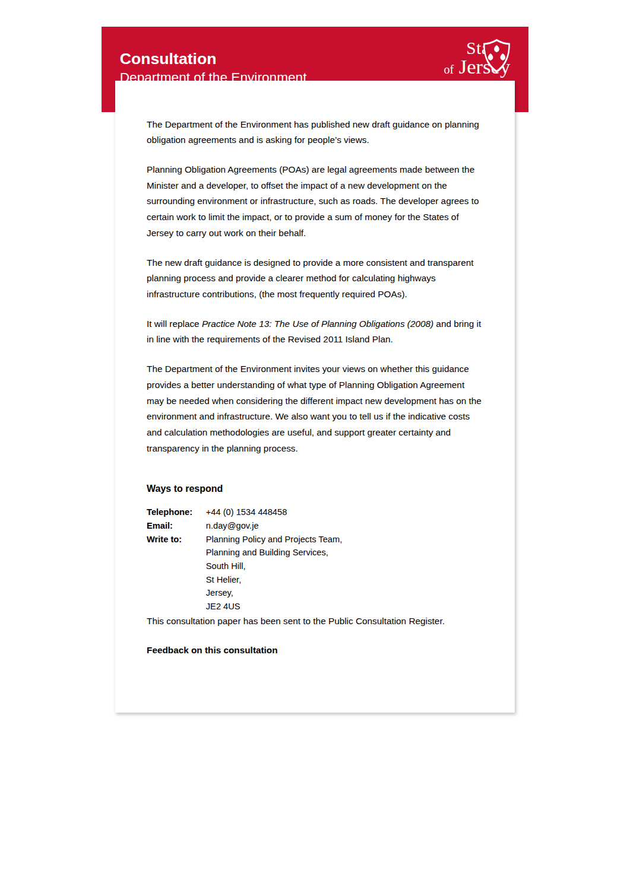Consultation
Department of the Environment
States
of Jersey
The Department of the Environment has published new draft guidance on planning obligation agreements and is asking for people’s views.
Planning Obligation Agreements (POAs) are legal agreements made between the Minister and a developer, to offset the impact of a new development on the surrounding environment or infrastructure, such as roads. The developer agrees to certain work to limit the impact, or to provide a sum of money for the States of Jersey to carry out work on their behalf.
The new draft guidance is designed to provide a more consistent and transparent planning process and provide a clearer method for calculating highways infrastructure contributions, (the most frequently required POAs).
It will replace Practice Note 13: The Use of Planning Obligations (2008) and bring it in line with the requirements of the Revised 2011 Island Plan.
The Department of the Environment invites your views on whether this guidance provides a better understanding of what type of Planning Obligation Agreement may be needed when considering the different impact new development has on the environment and infrastructure. We also want you to tell us if the indicative costs and calculation methodologies are useful, and support greater certainty and transparency in the planning process.
Ways to respond
| Telephone: | +44 (0) 1534 448458 |
| Email: | n.day@gov.je |
| Write to: | Planning Policy and Projects Team, Planning and Building Services, South Hill, St Helier, Jersey, JE2 4US |
This consultation paper has been sent to the Public Consultation Register.
Feedback on this consultation